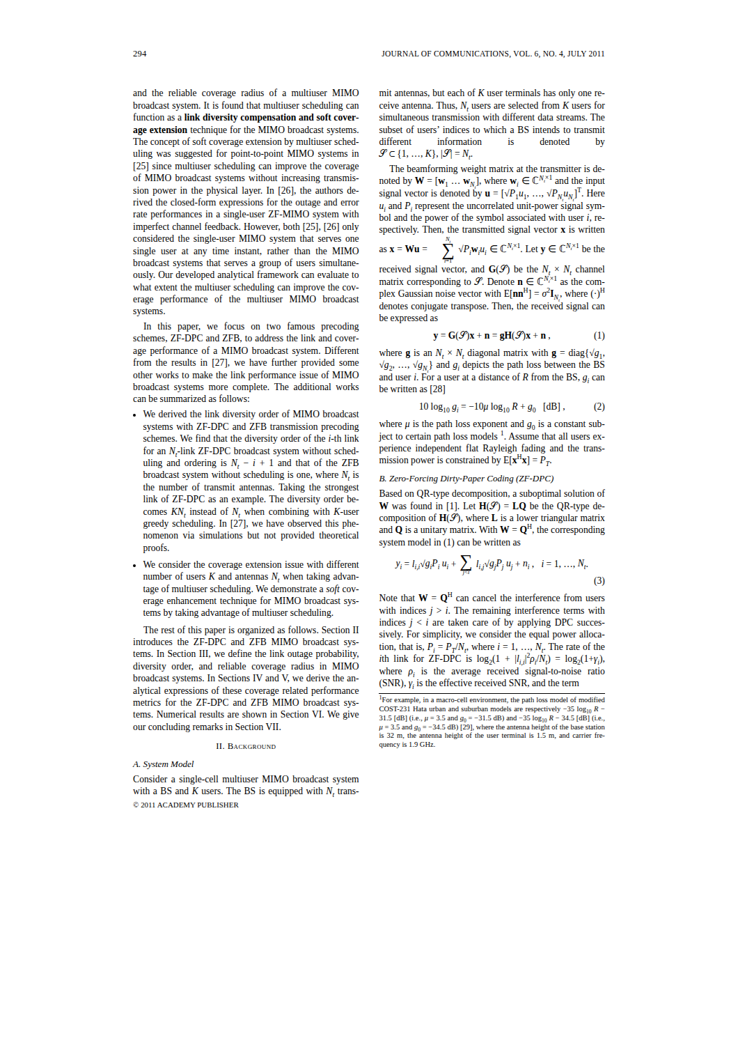294
Journal of Communications, Vol. 6, No. 4, July 2011
and the reliable coverage radius of a multiuser MIMO broadcast system. It is found that multiuser scheduling can function as a link diversity compensation and soft coverage extension technique for the MIMO broadcast systems. The concept of soft coverage extension by multiuser scheduling was suggested for point-to-point MIMO systems in [25] since multiuser scheduling can improve the coverage of MIMO broadcast systems without increasing transmission power in the physical layer. In [26], the authors derived the closed-form expressions for the outage and error rate performances in a single-user ZF-MIMO system with imperfect channel feedback. However, both [25], [26] only considered the single-user MIMO system that serves one single user at any time instant, rather than the MIMO broadcast systems that serves a group of users simultaneously. Our developed analytical framework can evaluate to what extent the multiuser scheduling can improve the coverage performance of the multiuser MIMO broadcast systems.
In this paper, we focus on two famous precoding schemes, ZF-DPC and ZFB, to address the link and coverage performance of a MIMO broadcast system. Different from the results in [27], we have further provided some other works to make the link performance issue of MIMO broadcast systems more complete. The additional works can be summarized as follows:
We derived the link diversity order of MIMO broadcast systems with ZF-DPC and ZFB transmission precoding schemes. We find that the diversity order of the i-th link for an Nt-link ZF-DPC broadcast system without scheduling and ordering is Nt − i + 1 and that of the ZFB broadcast system without scheduling is one, where Nt is the number of transmit antennas. Taking the strongest link of ZF-DPC as an example. The diversity order becomes KNt instead of Nt when combining with K-user greedy scheduling. In [27], we have observed this phenomenon via simulations but not provided theoretical proofs.
We consider the coverage extension issue with different number of users K and antennas Nt when taking advantage of multiuser scheduling. We demonstrate a soft coverage enhancement technique for MIMO broadcast systems by taking advantage of multiuser scheduling.
The rest of this paper is organized as follows. Section II introduces the ZF-DPC and ZFB MIMO broadcast systems. In Section III, we define the link outage probability, diversity order, and reliable coverage radius in MIMO broadcast systems. In Sections IV and V, we derive the analytical expressions of these coverage related performance metrics for the ZF-DPC and ZFB MIMO broadcast systems. Numerical results are shown in Section VI. We give our concluding remarks in Section VII.
II. Background
A. System Model
Consider a single-cell multiuser MIMO broadcast system with a BS and K users. The BS is equipped with Nt transmit antennas, but each of K user terminals has only one receive antenna. Thus, Nt users are selected from K users for simultaneous transmission with different data streams. The subset of users’ indices to which a BS intends to transmit different information is denoted by 𝒮 ⊂ {1, …, K}, |𝒮| = Nt.
The beamforming weight matrix at the transmitter is denoted by W = [w1 … wNt], where wi ∈ ℂNt×1 and the input signal vector is denoted by u = [√P1u1, …, √PNtuNt]T. Here ui and Pi represent the uncorrelated unit-power signal symbol and the power of the symbol associated with user i, respectively. Then, the transmitted signal vector x is written as x = Wu = Nt∑i=1 √Pi wiui ∈ ℂNt×1. Let y ∈ ℂNt×1 be the received signal vector, and G(𝒮) be the Nt × Nt channel matrix corresponding to 𝒮. Denote n ∈ ℂNt×1 as the complex Gaussian noise vector with E[nnH] = σ2INt, where (·)H denotes conjugate transpose. Then, the received signal can be expressed as
y = G(𝒮)x + n = gH(𝒮)x + n , (1)
where g is an Nt × Nt diagonal matrix with g = diag{√g1, √g2, …, √gNt} and gi depicts the path loss between the BS and user i. For a user at a distance of R from the BS, gi can be written as [28]
10 log10 gi = −10μ log10 R + g0 [dB] , (2)
where μ is the path loss exponent and g0 is a constant subject to certain path loss models 1. Assume that all users experience independent flat Rayleigh fading and the transmission power is constrained by E[xHx] = PT.
B. Zero-Forcing Dirty-Paper Coding (ZF-DPC)
Based on QR-type decomposition, a suboptimal solution of W was found in [1]. Let H(𝒮) = LQ be the QR-type decomposition of H(𝒮), where L is a lower triangular matrix and Q is a unitary matrix. With W = QH, the corresponding system model in (1) can be written as
yi = li,i√giPi ui + ∑j<i li,j√gjPj uj + ni , i = 1, …, Nt. (3)
Note that W = QH can cancel the interference from users with indices j > i. The remaining interference terms with indices j < i are taken care of by applying DPC successively. For simplicity, we consider the equal power allocation, that is, Pi = PT/Nt, where i = 1, …, Nt. The rate of the ith link for ZF-DPC is log2(1 + |li,i|2ρi/Nt) = log2(1+γi), where ρi is the average received signal-to-noise ratio (SNR), γi is the effective received SNR, and the term
1For example, in a macro-cell environment, the path loss model of modified COST-231 Hata urban and suburban models are respectively −35 log10 R − 31.5 [dB] (i.e., μ = 3.5 and g0 = −31.5 dB) and −35 log10 R − 34.5 [dB] (i.e., μ = 3.5 and g0 = −34.5 dB) [29], where the antenna height of the base station is 32 m, the antenna height of the user terminal is 1.5 m, and carrier frequency is 1.9 GHz.
© 2011 ACADEMY PUBLISHER